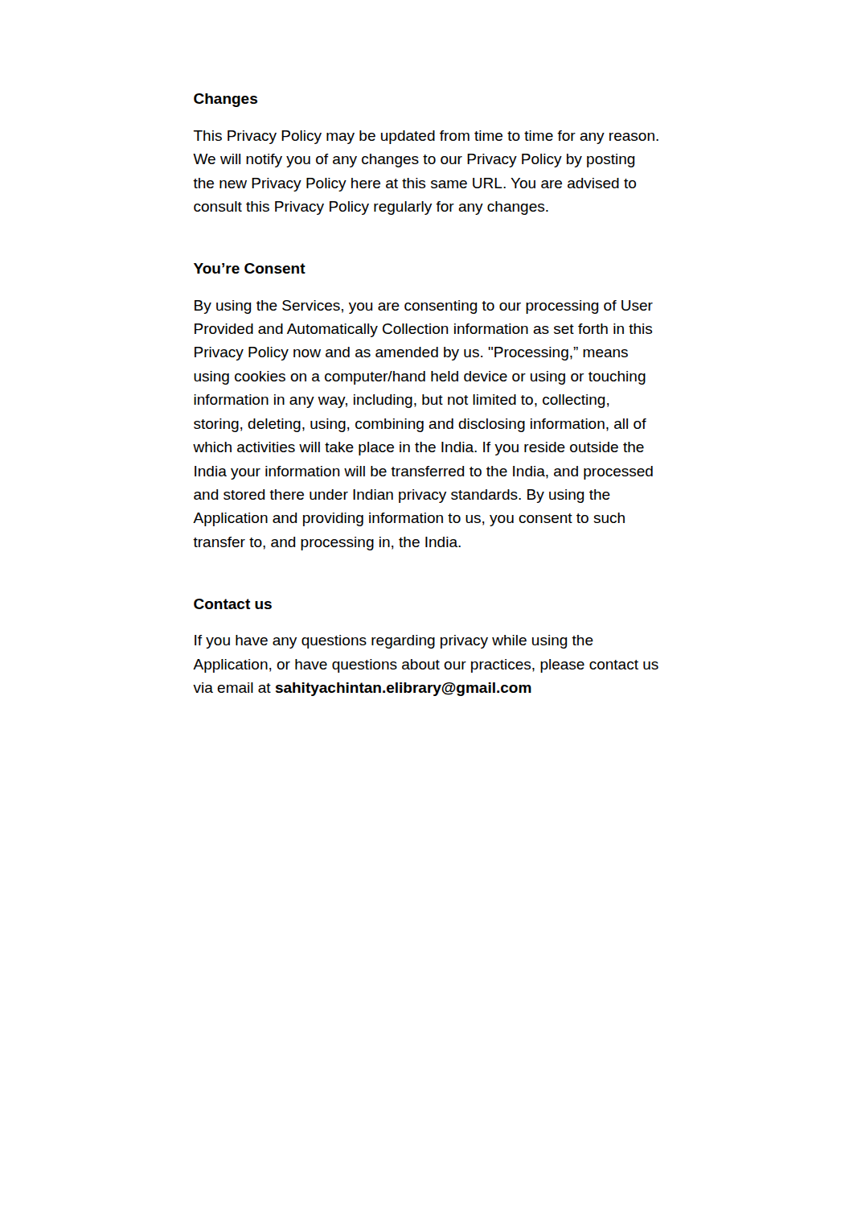Changes
This Privacy Policy may be updated from time to time for any reason. We will notify you of any changes to our Privacy Policy by posting the new Privacy Policy here at this same URL. You are advised to consult this Privacy Policy regularly for any changes.
You’re Consent
By using the Services, you are consenting to our processing of User Provided and Automatically Collection information as set forth in this Privacy Policy now and as amended by us. "Processing,” means using cookies on a computer/hand held device or using or touching information in any way, including, but not limited to, collecting, storing, deleting, using, combining and disclosing information, all of which activities will take place in the India. If you reside outside the India your information will be transferred to the India, and processed and stored there under Indian privacy standards. By using the Application and providing information to us, you consent to such transfer to, and processing in, the India.
Contact us
If you have any questions regarding privacy while using the Application, or have questions about our practices, please contact us via email at sahityachintan.elibrary@gmail.com